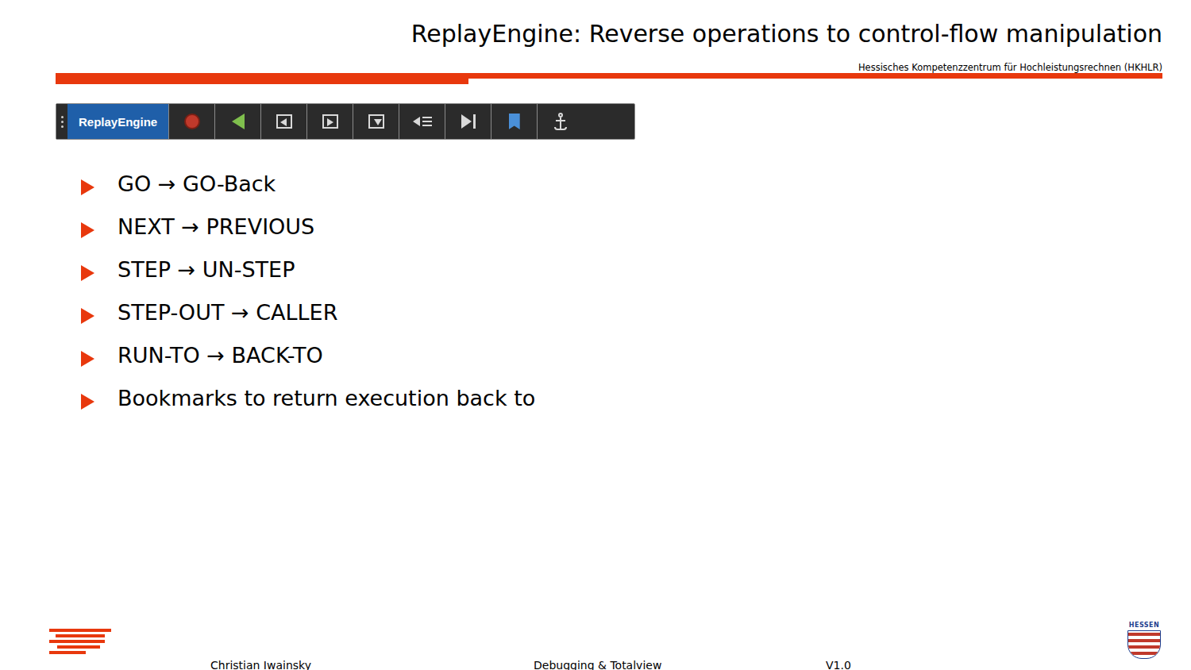ReplayEngine: Reverse operations to control-flow manipulation
Hessisches Kompetenzzentrum für Hochleistungsrechnen (HKHLR)
ReplayEngine
GO → GO-Back
NEXT → PREVIOUS
STEP → UN-STEP
STEP-OUT → CALLER
RUN-TO → BACK-TO
Bookmarks to return execution back to
Christian Iwainsky Debugging & Totalview V1.0
HESSEN